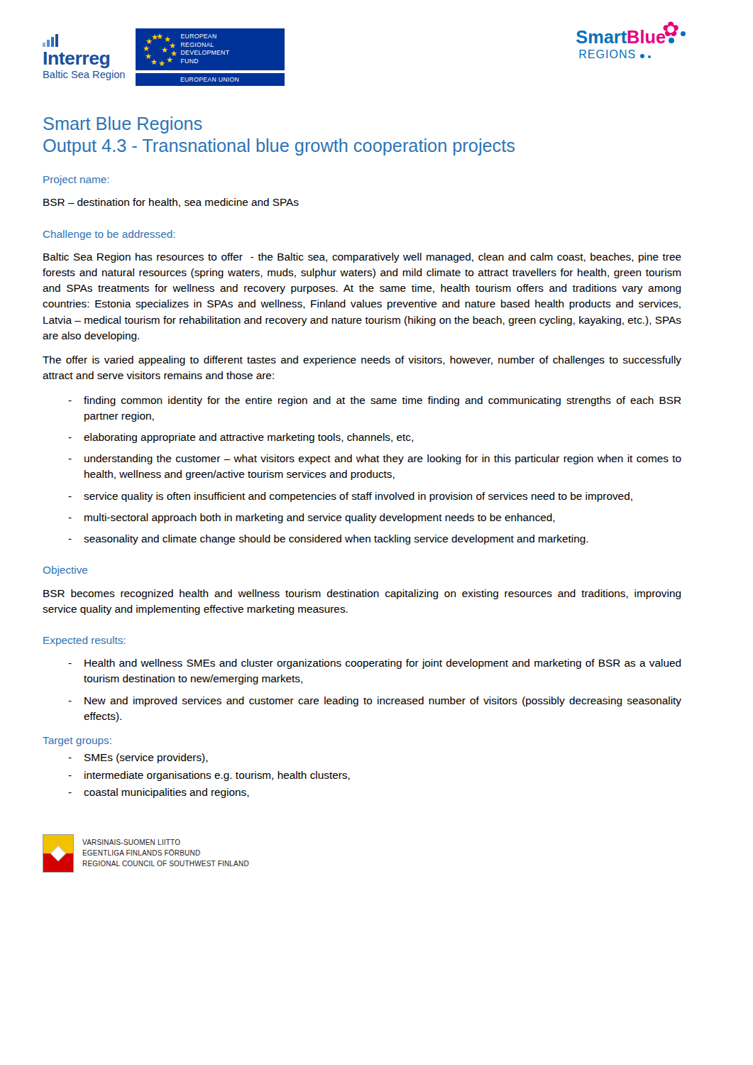Interreg
Baltic Sea Region
★ ★ ★ ★ ★ ★ ★ ★ ★ ★ ★ ★
European
Regional
Development
Fund
European Union
✿
Smart Blue
REGIONS
Smart Blue RegionsOutput 4.3 - Transnational blue growth cooperation projects
Project name:
BSR – destination for health, sea medicine and SPAs
Challenge to be addressed:
Baltic Sea Region has resources to offer - the Baltic sea, comparatively well managed, clean and calm coast, beaches, pine tree forests and natural resources (spring waters, muds, sulphur waters) and mild climate to attract travellers for health, green tourism and SPAs treatments for wellness and recovery purposes. At the same time, health tourism offers and traditions vary among countries: Estonia specializes in SPAs and wellness, Finland values preventive and nature based health products and services, Latvia – medical tourism for rehabilitation and recovery and nature tourism (hiking on the beach, green cycling, kayaking, etc.), SPAs are also developing.
The offer is varied appealing to different tastes and experience needs of visitors, however, number of challenges to successfully attract and serve visitors remains and those are:
finding common identity for the entire region and at the same time finding and communicating strengths of each BSR partner region,
elaborating appropriate and attractive marketing tools, channels, etc,
understanding the customer – what visitors expect and what they are looking for in this particular region when it comes to health, wellness and green/active tourism services and products,
service quality is often insufficient and competencies of staff involved in provision of services need to be improved,
multi-sectoral approach both in marketing and service quality development needs to be enhanced,
seasonality and climate change should be considered when tackling service development and marketing.
Objective
BSR becomes recognized health and wellness tourism destination capitalizing on existing resources and traditions, improving service quality and implementing effective marketing measures.
Expected results:
Health and wellness SMEs and cluster organizations cooperating for joint development and marketing of BSR as a valued tourism destination to new/emerging markets,
New and improved services and customer care leading to increased number of visitors (possibly decreasing seasonality effects).
Target groups:
SMEs (service providers),
intermediate organisations e.g. tourism, health clusters,
coastal municipalities and regions,
Varsinais-Suomen Liitto
Egentliga Finlands Förbund
Regional Council of Southwest Finland